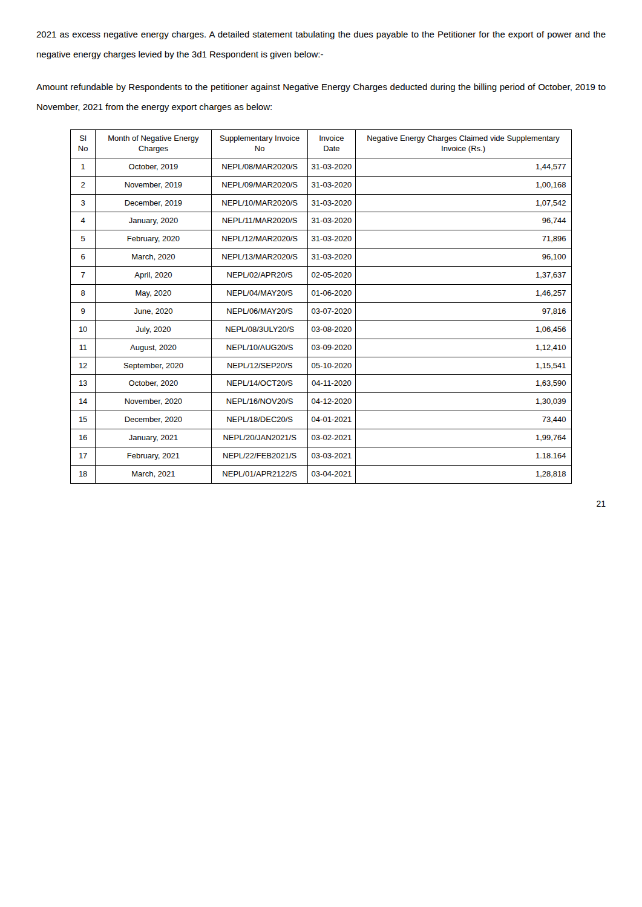2021 as excess negative energy charges. A detailed statement tabulating the dues payable to the Petitioner for the export of power and the negative energy charges levied by the 3d1 Respondent is given below:-
Amount refundable by Respondents to the petitioner against Negative Energy Charges deducted during the billing period of October, 2019 to November, 2021 from the energy export charges as below:
| Sl No | Month of Negative Energy Charges | Supplementary Invoice No | Invoice Date | Negative Energy Charges Claimed vide Supplementary Invoice (Rs.) |
| --- | --- | --- | --- | --- |
| 1 | October, 2019 | NEPL/08/MAR2020/S | 31-03-2020 | 1,44,577 |
| 2 | November, 2019 | NEPL/09/MAR2020/S | 31-03-2020 | 1,00,168 |
| 3 | December, 2019 | NEPL/10/MAR2020/S | 31-03-2020 | 1,07,542 |
| 4 | January, 2020 | NEPL/11/MAR2020/S | 31-03-2020 | 96,744 |
| 5 | February, 2020 | NEPL/12/MAR2020/S | 31-03-2020 | 71,896 |
| 6 | March, 2020 | NEPL/13/MAR2020/S | 31-03-2020 | 96,100 |
| 7 | April, 2020 | NEPL/02/APR20/S | 02-05-2020 | 1,37,637 |
| 8 | May, 2020 | NEPL/04/MAY20/S | 01-06-2020 | 1,46,257 |
| 9 | June, 2020 | NEPL/06/MAY20/S | 03-07-2020 | 97,816 |
| 10 | July, 2020 | NEPL/08/3ULY20/S | 03-08-2020 | 1,06,456 |
| 11 | August, 2020 | NEPL/10/AUG20/S | 03-09-2020 | 1,12,410 |
| 12 | September, 2020 | NEPL/12/SEP20/S | 05-10-2020 | 1,15,541 |
| 13 | October, 2020 | NEPL/14/OCT20/S | 04-11-2020 | 1,63,590 |
| 14 | November, 2020 | NEPL/16/NOV20/S | 04-12-2020 | 1,30,039 |
| 15 | December, 2020 | NEPL/18/DEC20/S | 04-01-2021 | 73,440 |
| 16 | January, 2021 | NEPL/20/JAN2021/S | 03-02-2021 | 1,99,764 |
| 17 | February, 2021 | NEPL/22/FEB2021/S | 03-03-2021 | 1.18.164 |
| 18 | March, 2021 | NEPL/01/APR2122/S | 03-04-2021 | 1,28,818 |
21